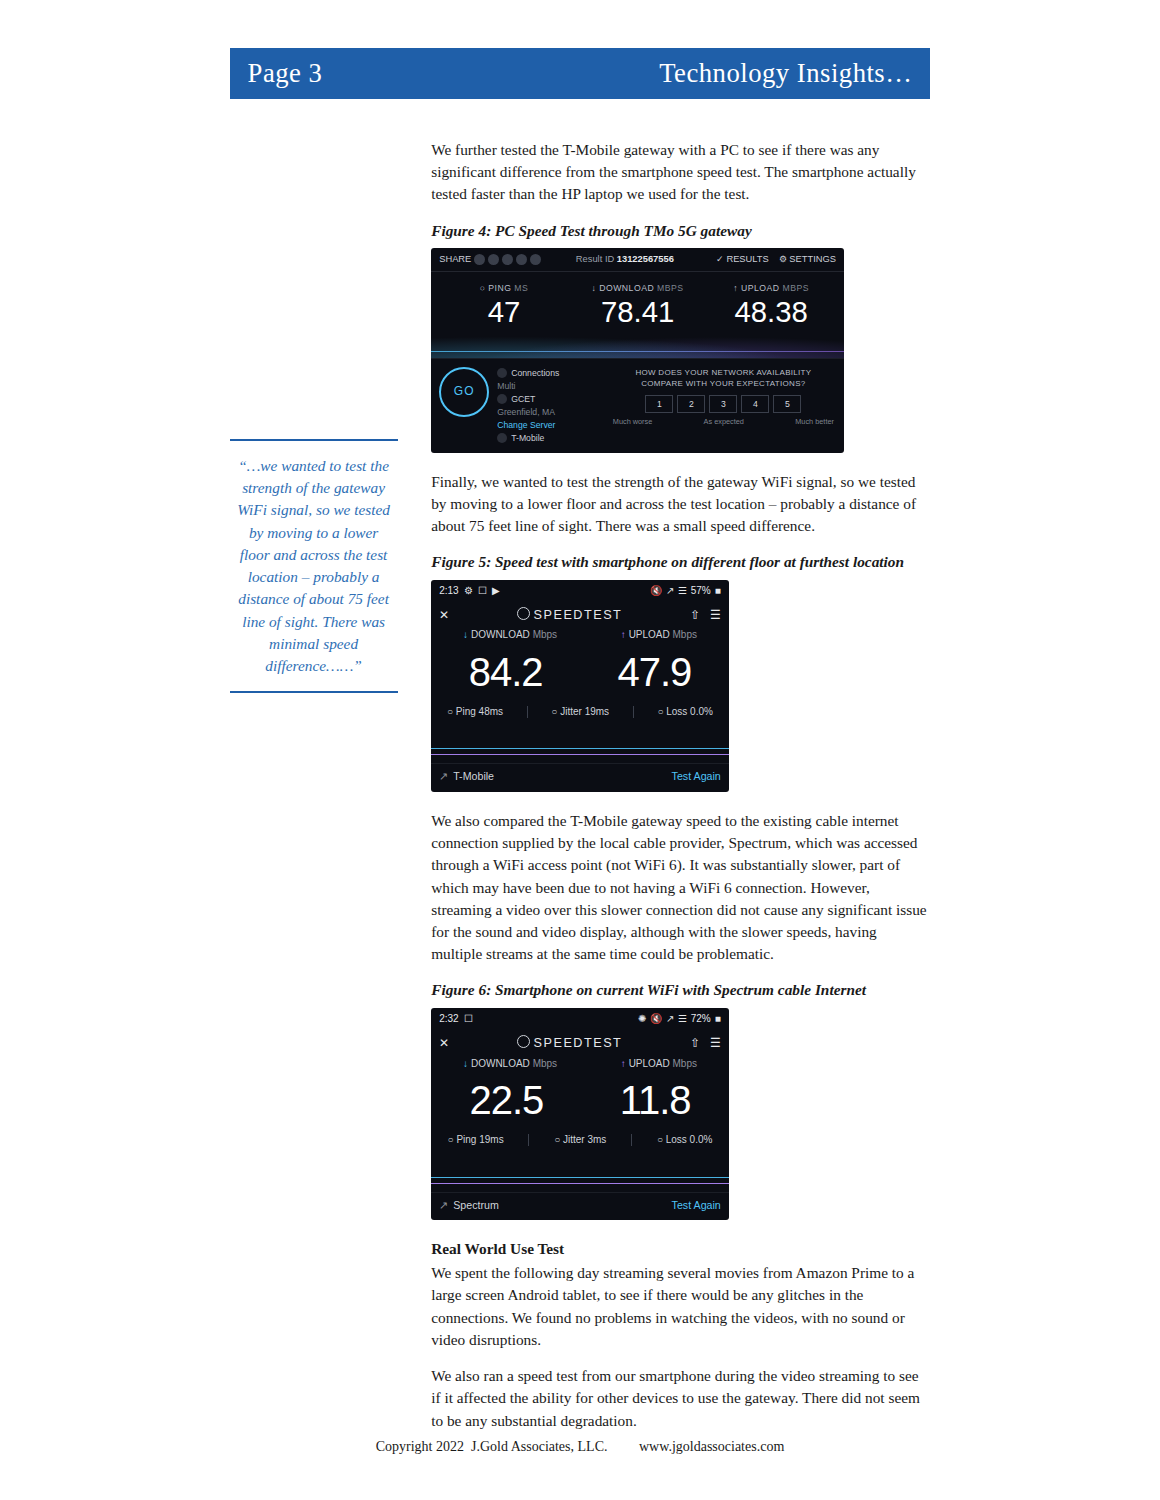Page 3
Technology Insights…
“…we wanted to test the strength of the gateway WiFi signal, so we tested by moving to a lower floor and across the test location – probably a distance of about 75 feet line of sight. There was minimal speed difference……”
We further tested the T-Mobile gateway with a PC to see if there was any significant difference from the smartphone speed test. The smartphone actually tested faster than the HP laptop we used for the test.
Figure 4: PC Speed Test through TMo 5G gateway
SHARE
Result ID 13122567556
✓ RESULTS⚙ SETTINGS
○ PING ms
47
↓ DOWNLOAD Mbps
78.41
↑ UPLOAD Mbps
48.38
GO
Connections
Multi
GCET
Greenfield, MA
Change Server
T-Mobile
HOW DOES YOUR NETWORK AVAILABILITY
COMPARE WITH YOUR EXPECTATIONS?
1
2
3
4
5
Much worse As expected Much better
Finally, we wanted to test the strength of the gateway WiFi signal, so we tested by moving to a lower floor and across the test location – probably a distance of about 75 feet line of sight. There was a small speed difference.
Figure 5: Speed test with smartphone on different floor at furthest location
2:13⚙☐▶
🔇↗☰57%■
✕
SPEEDTEST
⇧ ☰
↓DOWNLOAD Mbps
↑UPLOAD Mbps
84.2
47.9
○ Ping 48ms
○ Jitter 19ms
○ Loss 0.0%
↗T-Mobile
Test Again
We also compared the T-Mobile gateway speed to the existing cable internet connection supplied by the local cable provider, Spectrum, which was accessed through a WiFi access point (not WiFi 6). It was substantially slower, part of which may have been due to not having a WiFi 6 connection. However, streaming a video over this slower connection did not cause any significant issue for the sound and video display, although with the slower speeds, having multiple streams at the same time could be problematic.
Figure 6: Smartphone on current WiFi with Spectrum cable Internet
2:32☐
✺🔇↗☰72%■
✕
SPEEDTEST
⇧ ☰
↓DOWNLOAD Mbps
↑UPLOAD Mbps
22.5
11.8
○ Ping 19ms
○ Jitter 3ms
○ Loss 0.0%
↗Spectrum
Test Again
Real World Use Test
We spent the following day streaming several movies from Amazon Prime to a large screen Android tablet, to see if there would be any glitches in the connections. We found no problems in watching the videos, with no sound or video disruptions.
We also ran a speed test from our smartphone during the video streaming to see if it affected the ability for other devices to use the gateway. There did not seem to be any substantial degradation.
Copyright 2022 J.Gold Associates, LLC. www.jgoldassociates.com